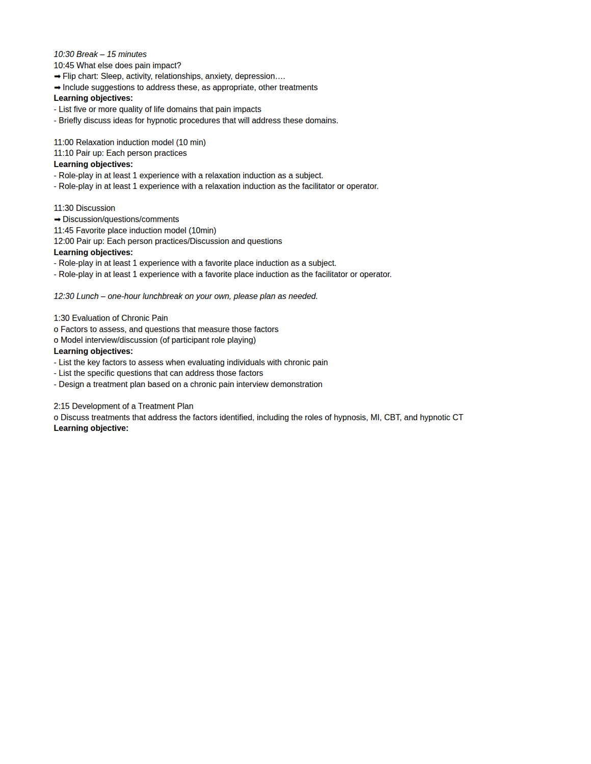10:30 Break – 15 minutes
10:45 What else does pain impact?
➡ Flip chart: Sleep, activity, relationships, anxiety, depression….
➡ Include suggestions to address these, as appropriate, other treatments
Learning objectives:
- List five or more quality of life domains that pain impacts
- Briefly discuss ideas for hypnotic procedures that will address these domains.
11:00 Relaxation induction model (10 min)
11:10 Pair up: Each person practices
Learning objectives:
- Role-play in at least 1 experience with a relaxation induction as a subject.
- Role-play in at least 1 experience with a relaxation induction as the facilitator or operator.
11:30 Discussion
➡ Discussion/questions/comments
11:45 Favorite place induction model (10min)
12:00 Pair up: Each person practices/Discussion and questions
Learning objectives:
- Role-play in at least 1 experience with a favorite place induction as a subject.
- Role-play in at least 1 experience with a favorite place induction as the facilitator or operator.
12:30 Lunch – one-hour lunchbreak on your own, please plan as needed.
1:30 Evaluation of Chronic Pain
o Factors to assess, and questions that measure those factors
o Model interview/discussion (of participant role playing)
Learning objectives:
- List the key factors to assess when evaluating individuals with chronic pain
- List the specific questions that can address those factors
- Design a treatment plan based on a chronic pain interview demonstration
2:15 Development of a Treatment Plan
o Discuss treatments that address the factors identified, including the roles of hypnosis, MI, CBT, and hypnotic CT
Learning objective: